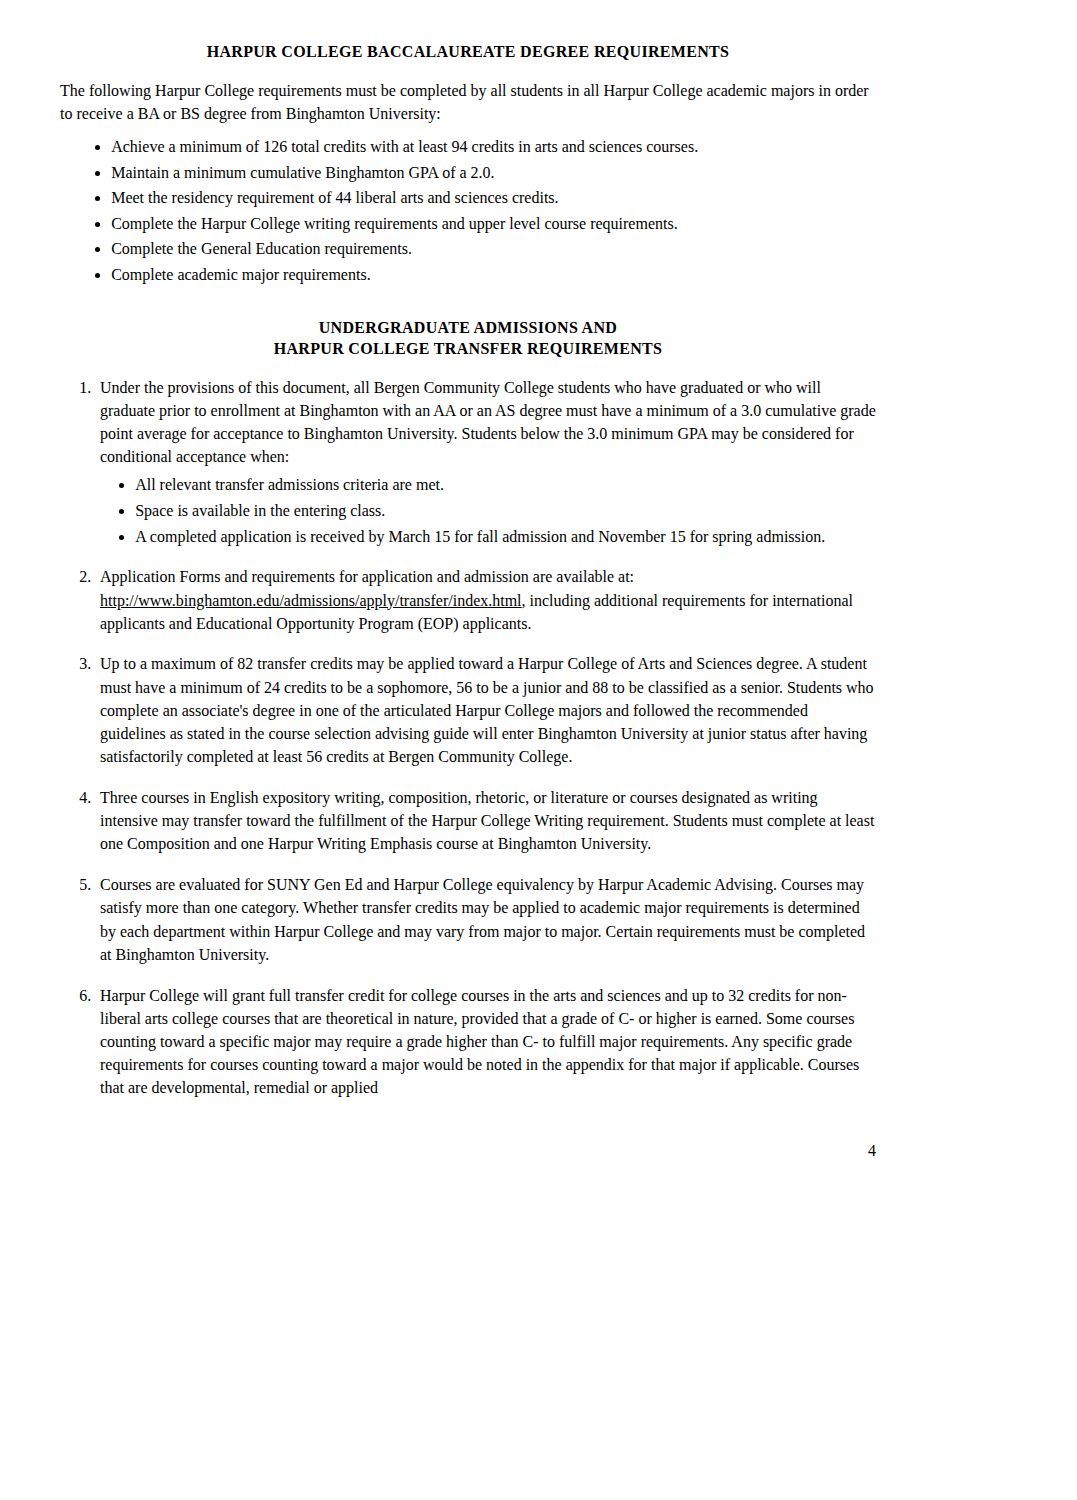Harpur College Baccalaureate Degree Requirements
The following Harpur College requirements must be completed by all students in all Harpur College academic majors in order to receive a BA or BS degree from Binghamton University:
Achieve a minimum of 126 total credits with at least 94 credits in arts and sciences courses.
Maintain a minimum cumulative Binghamton GPA of a 2.0.
Meet the residency requirement of 44 liberal arts and sciences credits.
Complete the Harpur College writing requirements and upper level course requirements.
Complete the General Education requirements.
Complete academic major requirements.
Undergraduate Admissions and
Harpur College Transfer Requirements
Under the provisions of this document, all Bergen Community College students who have graduated or who will graduate prior to enrollment at Binghamton with an AA or an AS degree must have a minimum of a 3.0 cumulative grade point average for acceptance to Binghamton University. Students below the 3.0 minimum GPA may be considered for conditional acceptance when:
All relevant transfer admissions criteria are met.
Space is available in the entering class.
A completed application is received by March 15 for fall admission and November 15 for spring admission.
Application Forms and requirements for application and admission are available at: http://www.binghamton.edu/admissions/apply/transfer/index.html, including additional requirements for international applicants and Educational Opportunity Program (EOP) applicants.
Up to a maximum of 82 transfer credits may be applied toward a Harpur College of Arts and Sciences degree. A student must have a minimum of 24 credits to be a sophomore, 56 to be a junior and 88 to be classified as a senior. Students who complete an associate's degree in one of the articulated Harpur College majors and followed the recommended guidelines as stated in the course selection advising guide will enter Binghamton University at junior status after having satisfactorily completed at least 56 credits at Bergen Community College.
Three courses in English expository writing, composition, rhetoric, or literature or courses designated as writing intensive may transfer toward the fulfillment of the Harpur College Writing requirement. Students must complete at least one Composition and one Harpur Writing Emphasis course at Binghamton University.
Courses are evaluated for SUNY Gen Ed and Harpur College equivalency by Harpur Academic Advising. Courses may satisfy more than one category. Whether transfer credits may be applied to academic major requirements is determined by each department within Harpur College and may vary from major to major. Certain requirements must be completed at Binghamton University.
Harpur College will grant full transfer credit for college courses in the arts and sciences and up to 32 credits for non-liberal arts college courses that are theoretical in nature, provided that a grade of C- or higher is earned. Some courses counting toward a specific major may require a grade higher than C- to fulfill major requirements. Any specific grade requirements for courses counting toward a major would be noted in the appendix for that major if applicable. Courses that are developmental, remedial or applied
4